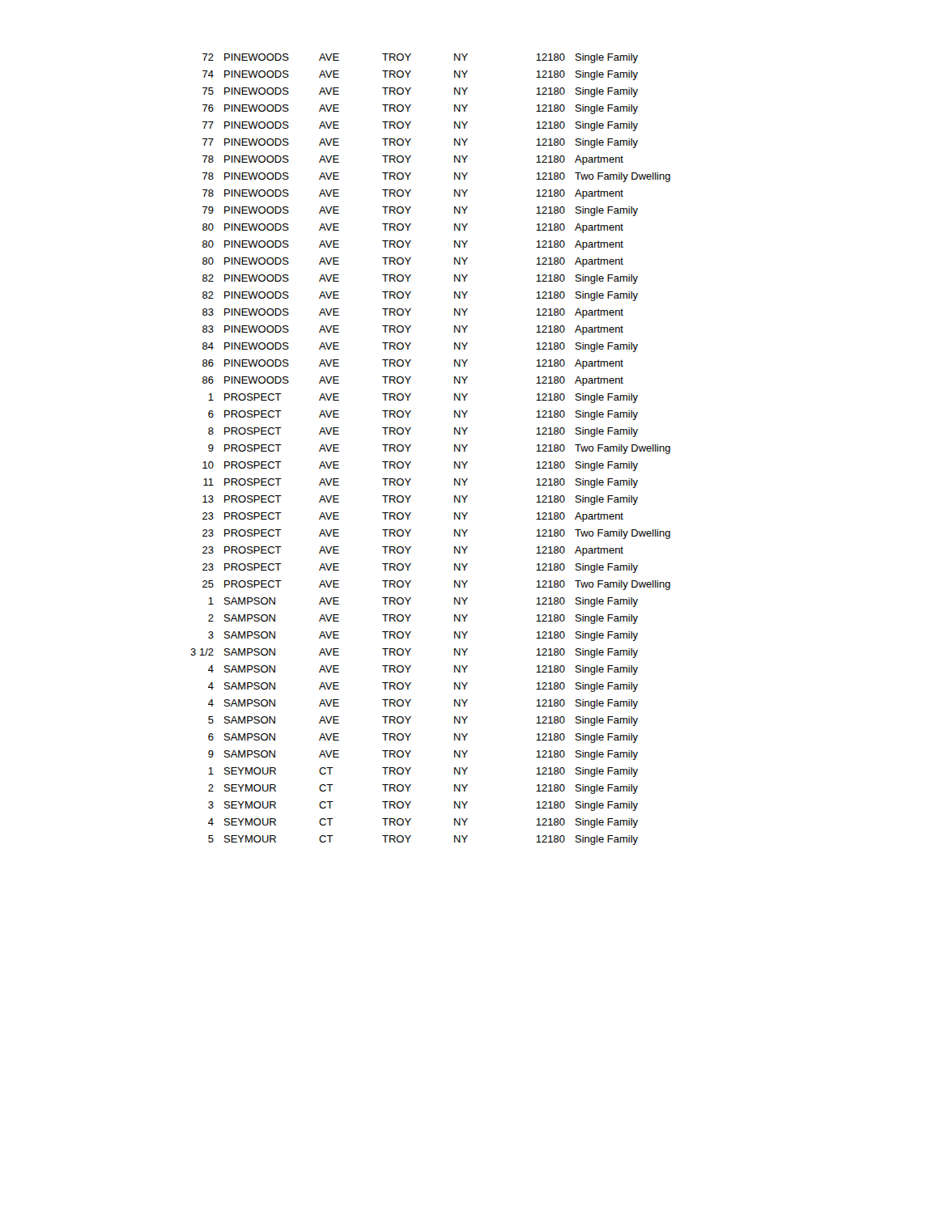| 72 | PINEWOODS | AVE | TROY | NY | 12180 | Single Family |
| 74 | PINEWOODS | AVE | TROY | NY | 12180 | Single Family |
| 75 | PINEWOODS | AVE | TROY | NY | 12180 | Single Family |
| 76 | PINEWOODS | AVE | TROY | NY | 12180 | Single Family |
| 77 | PINEWOODS | AVE | TROY | NY | 12180 | Single Family |
| 77 | PINEWOODS | AVE | TROY | NY | 12180 | Single Family |
| 78 | PINEWOODS | AVE | TROY | NY | 12180 | Apartment |
| 78 | PINEWOODS | AVE | TROY | NY | 12180 | Two Family Dwelling |
| 78 | PINEWOODS | AVE | TROY | NY | 12180 | Apartment |
| 79 | PINEWOODS | AVE | TROY | NY | 12180 | Single Family |
| 80 | PINEWOODS | AVE | TROY | NY | 12180 | Apartment |
| 80 | PINEWOODS | AVE | TROY | NY | 12180 | Apartment |
| 80 | PINEWOODS | AVE | TROY | NY | 12180 | Apartment |
| 82 | PINEWOODS | AVE | TROY | NY | 12180 | Single Family |
| 82 | PINEWOODS | AVE | TROY | NY | 12180 | Single Family |
| 83 | PINEWOODS | AVE | TROY | NY | 12180 | Apartment |
| 83 | PINEWOODS | AVE | TROY | NY | 12180 | Apartment |
| 84 | PINEWOODS | AVE | TROY | NY | 12180 | Single Family |
| 86 | PINEWOODS | AVE | TROY | NY | 12180 | Apartment |
| 86 | PINEWOODS | AVE | TROY | NY | 12180 | Apartment |
| 1 | PROSPECT | AVE | TROY | NY | 12180 | Single Family |
| 6 | PROSPECT | AVE | TROY | NY | 12180 | Single Family |
| 8 | PROSPECT | AVE | TROY | NY | 12180 | Single Family |
| 9 | PROSPECT | AVE | TROY | NY | 12180 | Two Family Dwelling |
| 10 | PROSPECT | AVE | TROY | NY | 12180 | Single Family |
| 11 | PROSPECT | AVE | TROY | NY | 12180 | Single Family |
| 13 | PROSPECT | AVE | TROY | NY | 12180 | Single Family |
| 23 | PROSPECT | AVE | TROY | NY | 12180 | Apartment |
| 23 | PROSPECT | AVE | TROY | NY | 12180 | Two Family Dwelling |
| 23 | PROSPECT | AVE | TROY | NY | 12180 | Apartment |
| 23 | PROSPECT | AVE | TROY | NY | 12180 | Single Family |
| 25 | PROSPECT | AVE | TROY | NY | 12180 | Two Family Dwelling |
| 1 | SAMPSON | AVE | TROY | NY | 12180 | Single Family |
| 2 | SAMPSON | AVE | TROY | NY | 12180 | Single Family |
| 3 | SAMPSON | AVE | TROY | NY | 12180 | Single Family |
| 3 1/2 | SAMPSON | AVE | TROY | NY | 12180 | Single Family |
| 4 | SAMPSON | AVE | TROY | NY | 12180 | Single Family |
| 4 | SAMPSON | AVE | TROY | NY | 12180 | Single Family |
| 4 | SAMPSON | AVE | TROY | NY | 12180 | Single Family |
| 5 | SAMPSON | AVE | TROY | NY | 12180 | Single Family |
| 6 | SAMPSON | AVE | TROY | NY | 12180 | Single Family |
| 9 | SAMPSON | AVE | TROY | NY | 12180 | Single Family |
| 1 | SEYMOUR | CT | TROY | NY | 12180 | Single Family |
| 2 | SEYMOUR | CT | TROY | NY | 12180 | Single Family |
| 3 | SEYMOUR | CT | TROY | NY | 12180 | Single Family |
| 4 | SEYMOUR | CT | TROY | NY | 12180 | Single Family |
| 5 | SEYMOUR | CT | TROY | NY | 12180 | Single Family |